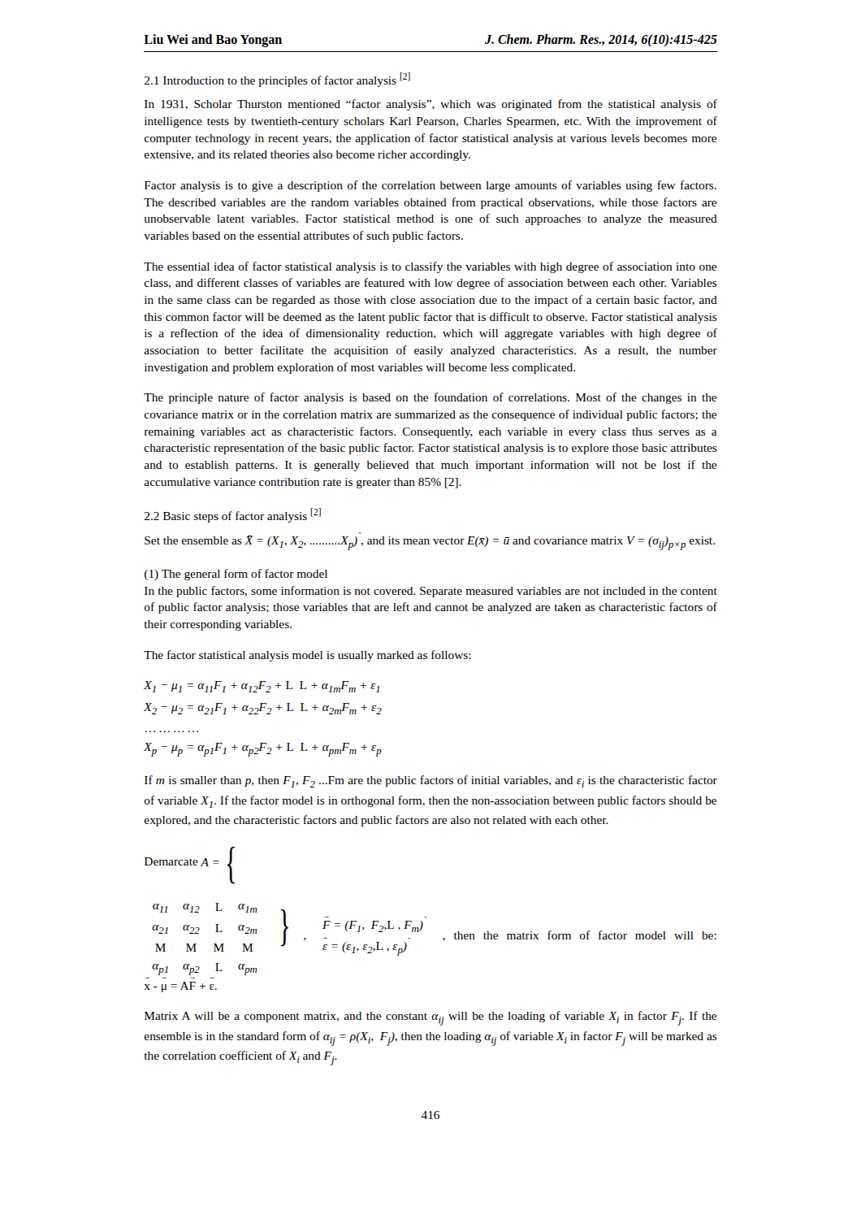Liu Wei and Bao Yongan J. Chem. Pharm. Res., 2014, 6(10):415-425
2.1 Introduction to the principles of factor analysis [2]
In 1931, Scholar Thurston mentioned “factor analysis”, which was originated from the statistical analysis of intelligence tests by twentieth-century scholars Karl Pearson, Charles Spearmen, etc. With the improvement of computer technology in recent years, the application of factor statistical analysis at various levels becomes more extensive, and its related theories also become richer accordingly.
Factor analysis is to give a description of the correlation between large amounts of variables using few factors. The described variables are the random variables obtained from practical observations, while those factors are unobservable latent variables. Factor statistical method is one of such approaches to analyze the measured variables based on the essential attributes of such public factors.
The essential idea of factor statistical analysis is to classify the variables with high degree of association into one class, and different classes of variables are featured with low degree of association between each other. Variables in the same class can be regarded as those with close association due to the impact of a certain basic factor, and this common factor will be deemed as the latent public factor that is difficult to observe. Factor statistical analysis is a reflection of the idea of dimensionality reduction, which will aggregate variables with high degree of association to better facilitate the acquisition of easily analyzed characteristics. As a result, the number investigation and problem exploration of most variables will become less complicated.
The principle nature of factor analysis is based on the foundation of correlations. Most of the changes in the covariance matrix or in the correlation matrix are summarized as the consequence of individual public factors; the remaining variables act as characteristic factors. Consequently, each variable in every class thus serves as a characteristic representation of the basic public factor. Factor statistical analysis is to explore those basic attributes and to establish patterns. It is generally believed that much important information will not be lost if the accumulative variance contribution rate is greater than 85% [2].
2.2 Basic steps of factor analysis [2]
Set the ensemble as X̄ = (X1, X2, ..........Xp)`, and its mean vector E(x̄) = ū and covariance matrix V = (σij)p×p exist.
(1) The general form of factor model
In the public factors, some information is not covered. Separate measured variables are not included in the content of public factor analysis; those variables that are left and cannot be analyzed are taken as characteristic factors of their corresponding variables.
The factor statistical analysis model is usually marked as follows:
X1 − μ1 = α11F1 + α12F2 + L L + α1mFm + ε1
X2 − μ2 = α21F1 + α22F2 + L L + α2mFm + ε2
…………
Xp − μp = αp1F1 + αp2F2 + L L + αpmFm + εp
If m is smaller than p, then F1, F2 ...Fm are the public factors of initial variables, and εi is the characteristic factor of variable X1. If the factor model is in orthogonal form, then the non-association between public factors should be explored, and the characteristic factors and public factors are also not related with each other.
Demarcate A = {
| α 11 | α 12 | L | α 1m |
| α 21 | α 22 | L | α 2m |
| M | M | M | M |
| α p1 | α p2 | L | α pm |
} ,
| F = (F 1 , F 2 , L , F m ) ` |
| ε = (ε 1 , ε 2 , L , ε p ) ` |
, then the matrix form of factor model will be: x - μ = AF + ε.
Matrix A will be a component matrix, and the constant αij will be the loading of variable Xi in factor Fj. If the ensemble is in the standard form of αij = ρ(Xi, Fj), then the loading αij of variable Xi in factor Fj will be marked as the correlation coefficient of Xi and Fj.
416